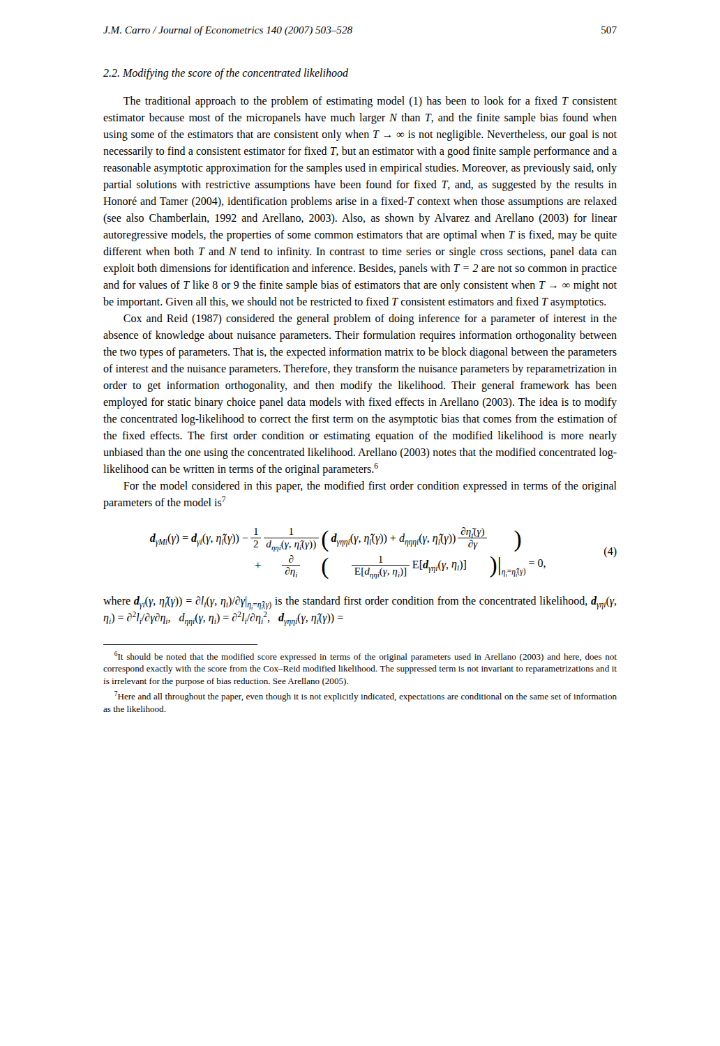J.M. Carro / Journal of Econometrics 140 (2007) 503–528 507
2.2. Modifying the score of the concentrated likelihood
The traditional approach to the problem of estimating model (1) has been to look for a fixed T consistent estimator because most of the micropanels have much larger N than T, and the finite sample bias found when using some of the estimators that are consistent only when T → ∞ is not negligible. Nevertheless, our goal is not necessarily to find a consistent estimator for fixed T, but an estimator with a good finite sample performance and a reasonable asymptotic approximation for the samples used in empirical studies. Moreover, as previously said, only partial solutions with restrictive assumptions have been found for fixed T, and, as suggested by the results in Honoré and Tamer (2004), identification problems arise in a fixed-T context when those assumptions are relaxed (see also Chamberlain, 1992 and Arellano, 2003). Also, as shown by Alvarez and Arellano (2003) for linear autoregressive models, the properties of some common estimators that are optimal when T is fixed, may be quite different when both T and N tend to infinity. In contrast to time series or single cross sections, panel data can exploit both dimensions for identification and inference. Besides, panels with T = 2 are not so common in practice and for values of T like 8 or 9 the finite sample bias of estimators that are only consistent when T → ∞ might not be important. Given all this, we should not be restricted to fixed T consistent estimators and fixed T asymptotics.
Cox and Reid (1987) considered the general problem of doing inference for a parameter of interest in the absence of knowledge about nuisance parameters. Their formulation requires information orthogonality between the two types of parameters. That is, the expected information matrix to be block diagonal between the parameters of interest and the nuisance parameters. Therefore, they transform the nuisance parameters by reparametrization in order to get information orthogonality, and then modify the likelihood. Their general framework has been employed for static binary choice panel data models with fixed effects in Arellano (2003). The idea is to modify the concentrated log-likelihood to correct the first term on the asymptotic bias that comes from the estimation of the fixed effects. The first order condition or estimating equation of the modified likelihood is more nearly unbiased than the one using the concentrated likelihood. Arellano (2003) notes that the modified concentrated log-likelihood can be written in terms of the original parameters.6
For the model considered in this paper, the modified first order condition expressed in terms of the original parameters of the model is7
| d γMi ( γ ) = d γi ( γ , η̂ i ( γ )) − | 1 2 | 1 d ηηi ( γ , η̂ i ( γ )) | ( | d γηηi ( γ , η̂ i ( γ )) + d ηηηi ( γ , η̂ i ( γ )) | ∂ η̂ i ( γ ) ∂ γ | ) |
| + | ∂ ∂ η i | ( | 1 E [ d ηηi ( γ , η i )] E [ d γηi ( γ , η i )] | ) / η i = η̂ i ( γ ) = 0, |
(4)
where dγi(γ, η̂i(γ)) = ∂li(γ, ηi)/∂γ|ηi=η̂i(γ) is the standard first order condition from the concentrated likelihood, dγηi(γ, ηi) = ∂2li/∂γ∂ηi, dηηi(γ, ηi) = ∂2li/∂ηi2, dγηηi(γ, η̂i(γ)) =
6It should be noted that the modified score expressed in terms of the original parameters used in Arellano (2003) and here, does not correspond exactly with the score from the Cox–Reid modified likelihood. The suppressed term is not invariant to reparametrizations and it is irrelevant for the purpose of bias reduction. See Arellano (2005).
7Here and all throughout the paper, even though it is not explicitly indicated, expectations are conditional on the same set of information as the likelihood.